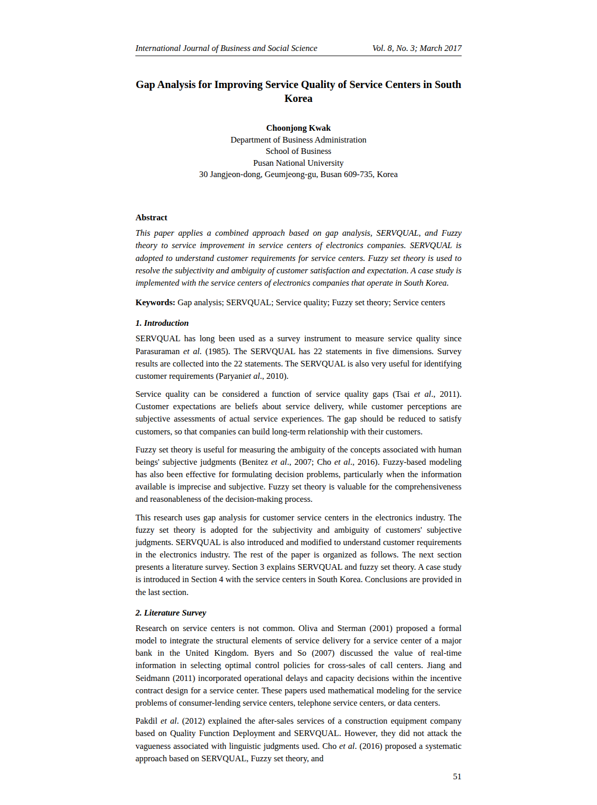International Journal of Business and Social Science Vol. 8, No. 3; March 2017
Gap Analysis for Improving Service Quality of Service Centers in South Korea
Choonjong Kwak
Department of Business Administration
School of Business
Pusan National University
30 Jangjeon-dong, Geumjeong-gu, Busan 609-735, Korea
Abstract
This paper applies a combined approach based on gap analysis, SERVQUAL, and Fuzzy theory to service improvement in service centers of electronics companies. SERVQUAL is adopted to understand customer requirements for service centers. Fuzzy set theory is used to resolve the subjectivity and ambiguity of customer satisfaction and expectation. A case study is implemented with the service centers of electronics companies that operate in South Korea.
Keywords: Gap analysis; SERVQUAL; Service quality; Fuzzy set theory; Service centers
1. Introduction
SERVQUAL has long been used as a survey instrument to measure service quality since Parasuraman et al. (1985). The SERVQUAL has 22 statements in five dimensions. Survey results are collected into the 22 statements. The SERVQUAL is also very useful for identifying customer requirements (Paryaniet al., 2010).
Service quality can be considered a function of service quality gaps (Tsai et al., 2011). Customer expectations are beliefs about service delivery, while customer perceptions are subjective assessments of actual service experiences. The gap should be reduced to satisfy customers, so that companies can build long-term relationship with their customers.
Fuzzy set theory is useful for measuring the ambiguity of the concepts associated with human beings' subjective judgments (Benitez et al., 2007; Cho et al., 2016). Fuzzy-based modeling has also been effective for formulating decision problems, particularly when the information available is imprecise and subjective. Fuzzy set theory is valuable for the comprehensiveness and reasonableness of the decision-making process.
This research uses gap analysis for customer service centers in the electronics industry. The fuzzy set theory is adopted for the subjectivity and ambiguity of customers' subjective judgments. SERVQUAL is also introduced and modified to understand customer requirements in the electronics industry. The rest of the paper is organized as follows. The next section presents a literature survey. Section 3 explains SERVQUAL and fuzzy set theory. A case study is introduced in Section 4 with the service centers in South Korea. Conclusions are provided in the last section.
2. Literature Survey
Research on service centers is not common. Oliva and Sterman (2001) proposed a formal model to integrate the structural elements of service delivery for a service center of a major bank in the United Kingdom. Byers and So (2007) discussed the value of real-time information in selecting optimal control policies for cross-sales of call centers. Jiang and Seidmann (2011) incorporated operational delays and capacity decisions within the incentive contract design for a service center. These papers used mathematical modeling for the service problems of consumer-lending service centers, telephone service centers, or data centers.
Pakdil et al. (2012) explained the after-sales services of a construction equipment company based on Quality Function Deployment and SERVQUAL. However, they did not attack the vagueness associated with linguistic judgments used. Cho et al. (2016) proposed a systematic approach based on SERVQUAL, Fuzzy set theory, and
51